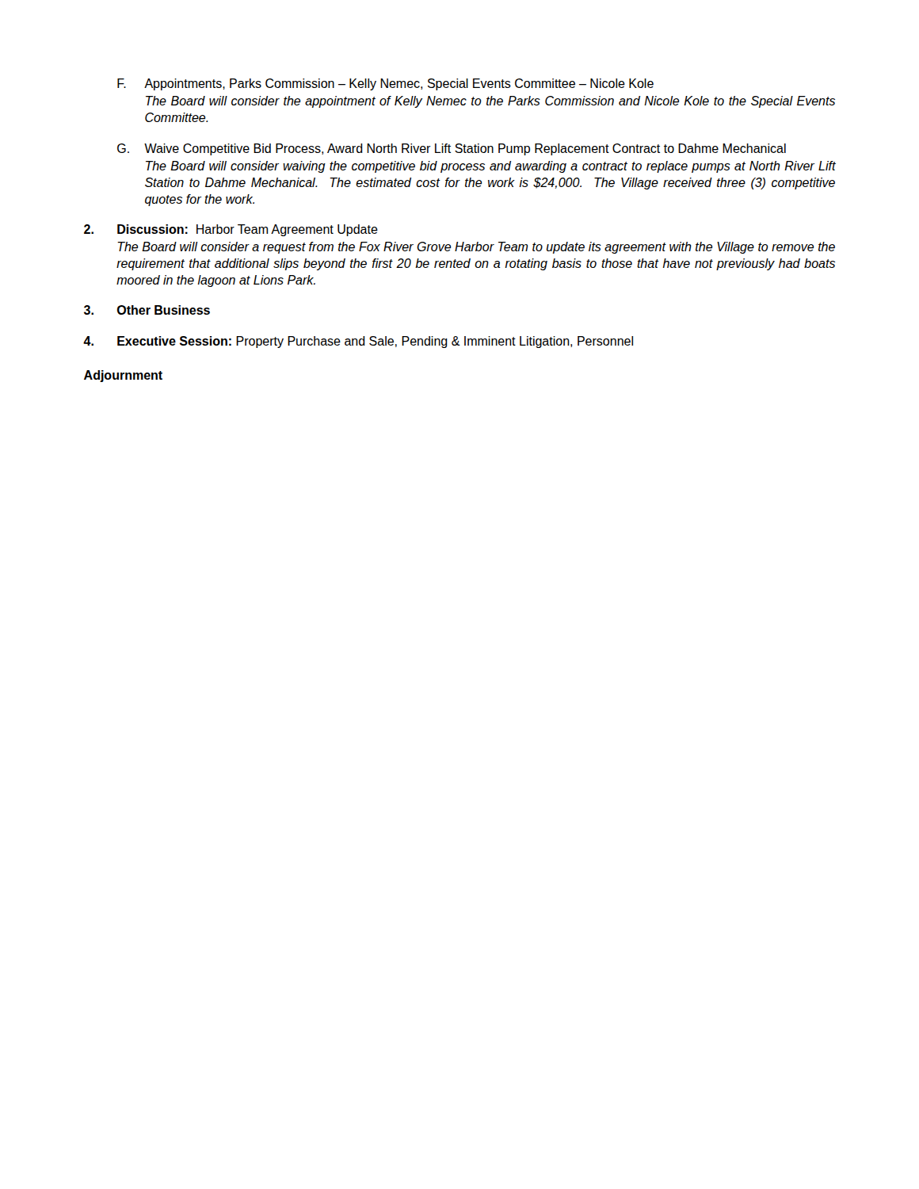F. Appointments, Parks Commission – Kelly Nemec, Special Events Committee – Nicole Kole
The Board will consider the appointment of Kelly Nemec to the Parks Commission and Nicole Kole to the Special Events Committee.
G. Waive Competitive Bid Process, Award North River Lift Station Pump Replacement Contract to Dahme Mechanical
The Board will consider waiving the competitive bid process and awarding a contract to replace pumps at North River Lift Station to Dahme Mechanical. The estimated cost for the work is $24,000. The Village received three (3) competitive quotes for the work.
2. Discussion: Harbor Team Agreement Update
The Board will consider a request from the Fox River Grove Harbor Team to update its agreement with the Village to remove the requirement that additional slips beyond the first 20 be rented on a rotating basis to those that have not previously had boats moored in the lagoon at Lions Park.
3. Other Business
4. Executive Session: Property Purchase and Sale, Pending & Imminent Litigation, Personnel
Adjournment